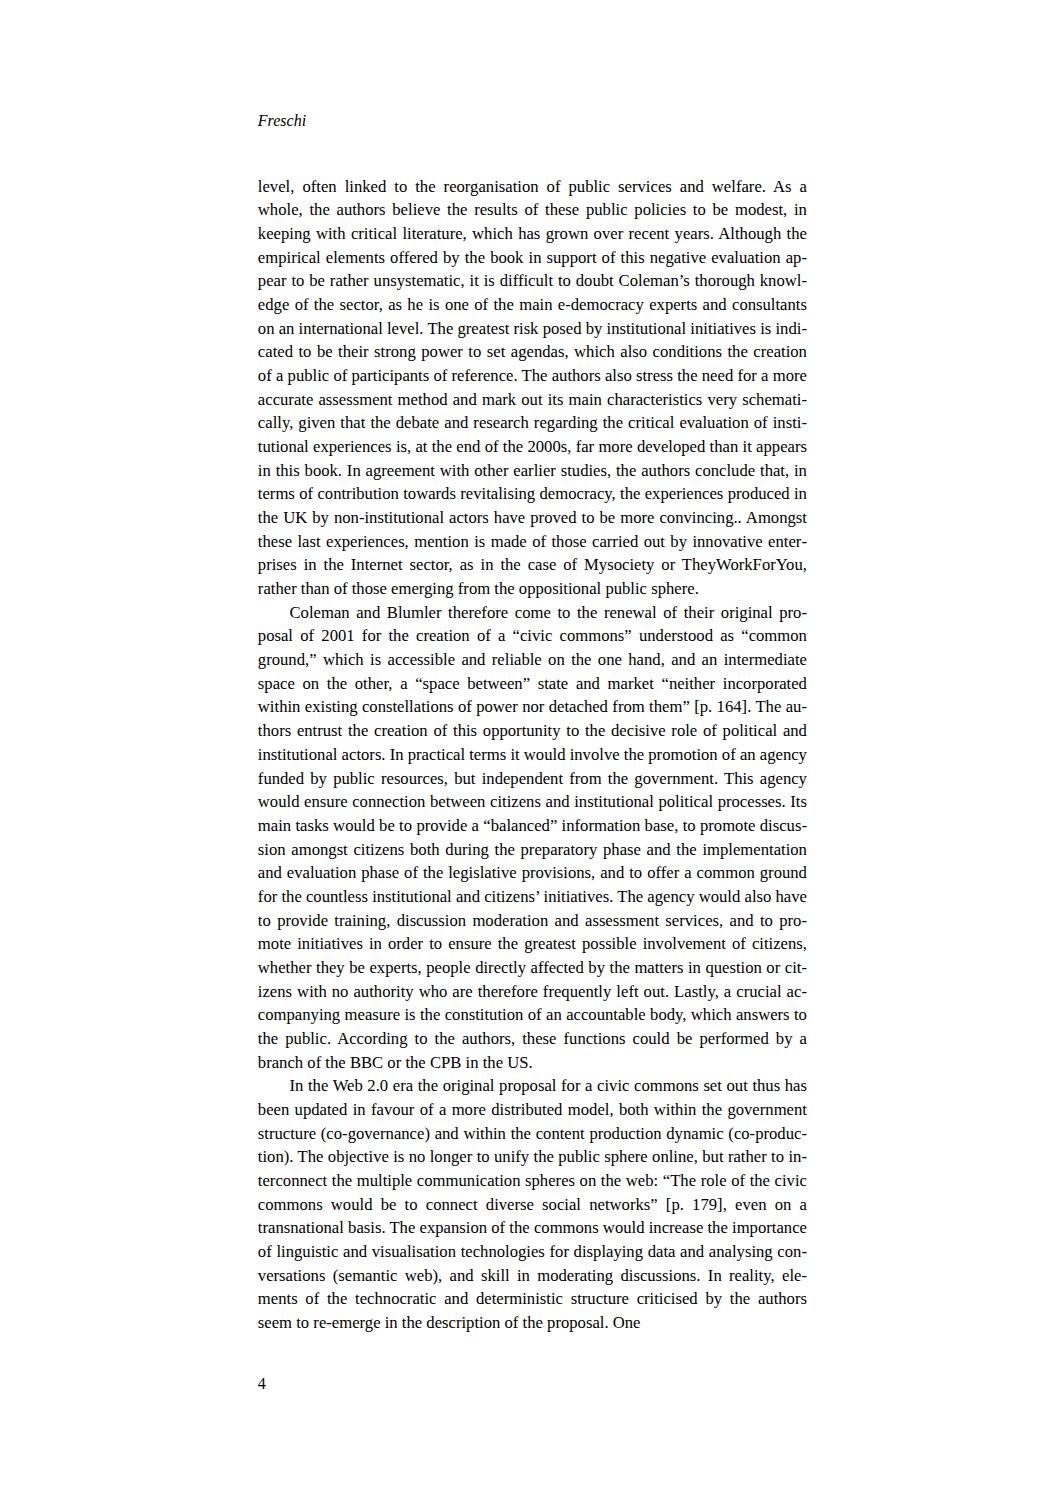Freschi
level, often linked to the reorganisation of public services and welfare. As a whole, the authors believe the results of these public policies to be modest, in keeping with critical literature, which has grown over recent years. Although the empirical elements offered by the book in support of this negative evaluation appear to be rather unsystematic, it is difficult to doubt Coleman’s thorough knowledge of the sector, as he is one of the main e-democracy experts and consultants on an international level. The greatest risk posed by institutional initiatives is indicated to be their strong power to set agendas, which also conditions the creation of a public of participants of reference. The authors also stress the need for a more accurate assessment method and mark out its main characteristics very schematically, given that the debate and research regarding the critical evaluation of institutional experiences is, at the end of the 2000s, far more developed than it appears in this book. In agreement with other earlier studies, the authors conclude that, in terms of contribution towards revitalising democracy, the experiences produced in the UK by non-institutional actors have proved to be more convincing.. Amongst these last experiences, mention is made of those carried out by innovative enterprises in the Internet sector, as in the case of Mysociety or TheyWorkForYou, rather than of those emerging from the oppositional public sphere.
Coleman and Blumler therefore come to the renewal of their original proposal of 2001 for the creation of a “civic commons” understood as “common ground,” which is accessible and reliable on the one hand, and an intermediate space on the other, a “space between” state and market “neither incorporated within existing constellations of power nor detached from them” [p. 164]. The authors entrust the creation of this opportunity to the decisive role of political and institutional actors. In practical terms it would involve the promotion of an agency funded by public resources, but independent from the government. This agency would ensure connection between citizens and institutional political processes. Its main tasks would be to provide a “balanced” information base, to promote discussion amongst citizens both during the preparatory phase and the implementation and evaluation phase of the legislative provisions, and to offer a common ground for the countless institutional and citizens’ initiatives. The agency would also have to provide training, discussion moderation and assessment services, and to promote initiatives in order to ensure the greatest possible involvement of citizens, whether they be experts, people directly affected by the matters in question or citizens with no authority who are therefore frequently left out. Lastly, a crucial accompanying measure is the constitution of an accountable body, which answers to the public. According to the authors, these functions could be performed by a branch of the BBC or the CPB in the US.
In the Web 2.0 era the original proposal for a civic commons set out thus has been updated in favour of a more distributed model, both within the government structure (co-governance) and within the content production dynamic (co-production). The objective is no longer to unify the public sphere online, but rather to interconnect the multiple communication spheres on the web: “The role of the civic commons would be to connect diverse social networks” [p. 179], even on a transnational basis. The expansion of the commons would increase the importance of linguistic and visualisation technologies for displaying data and analysing conversations (semantic web), and skill in moderating discussions. In reality, elements of the technocratic and deterministic structure criticised by the authors seem to re-emerge in the description of the proposal. One
4